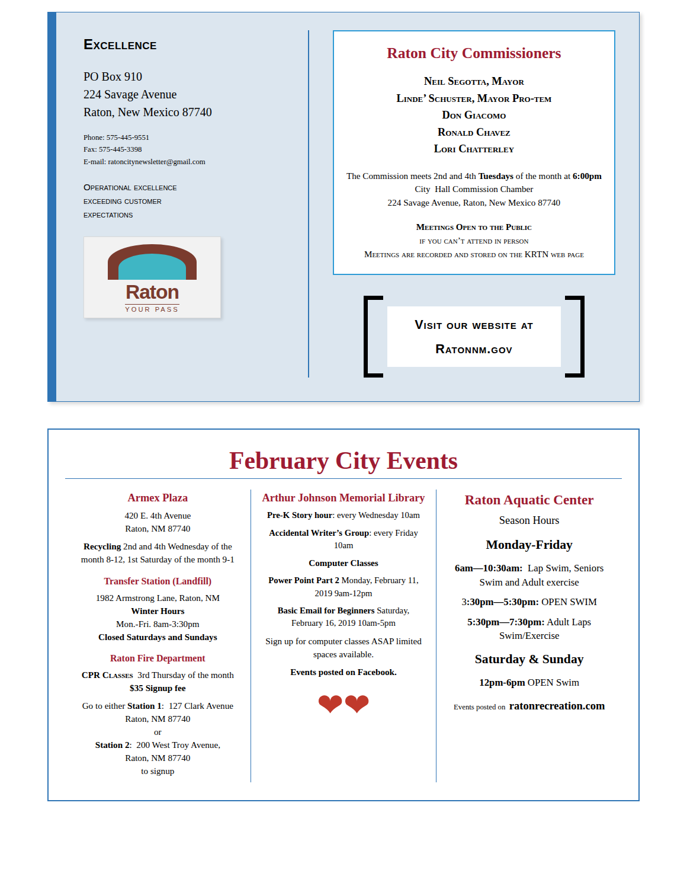Excellence
PO Box 910
224 Savage Avenue
Raton, New Mexico 87740
Phone: 575-445-9551
Fax: 575-445-3398
E-mail: ratoncitynewsletter@gmail.com
Operational excellence
exceeding customer
expectations
Raton
YOUR PASS
Raton City Commissioners
Neil Segotta, Mayor
Linde’ Schuster, Mayor Pro-tem
Don Giacomo
Ronald Chavez
Lori Chatterley
The Commission meets 2nd and 4th Tuesdays of the month at 6:00pm
City Hall Commission Chamber
224 Savage Avenue, Raton, New Mexico 87740
Meetings Open to the Public
if you can’t attend in person
Meetings are recorded and stored on the KRTN web page
Visit our website at
Ratonnm.gov
February City Events
Armex Plaza
420 E. 4th Avenue
Raton, NM 87740
Recycling 2nd and 4th Wednesday of the month 8-12, 1st Saturday of the month 9-1
Transfer Station (Landfill)
1982 Armstrong Lane, Raton, NM
Winter Hours
Mon.-Fri. 8am-3:30pm
Closed Saturdays and Sundays
Raton Fire Department
CPR Classes 3rd Thursday of the month
$35 Signup fee
Go to either Station 1: 127 Clark Avenue
Raton, NM 87740
or
Station 2: 200 West Troy Avenue,
Raton, NM 87740
to signup
Arthur Johnson Memorial Library
Pre-K Story hour: every Wednesday 10am
Accidental Writer’s Group: every Friday 10am
Computer Classes
Power Point Part 2 Monday, February 11, 2019 9am-12pm
Basic Email for Beginners Saturday, February 16, 2019 10am-5pm
Sign up for computer classes ASAP limited spaces available.
Events posted on Facebook.
❤❤
Raton Aquatic Center
Season Hours
Monday-Friday
6am—10:30am: Lap Swim, Seniors Swim and Adult exercise
3:30pm—5:30pm: OPEN SWIM
5:30pm—7:30pm: Adult Laps Swim/Exercise
Saturday & Sunday
12pm-6pm OPEN Swim
Events posted on ratonrecreation.com